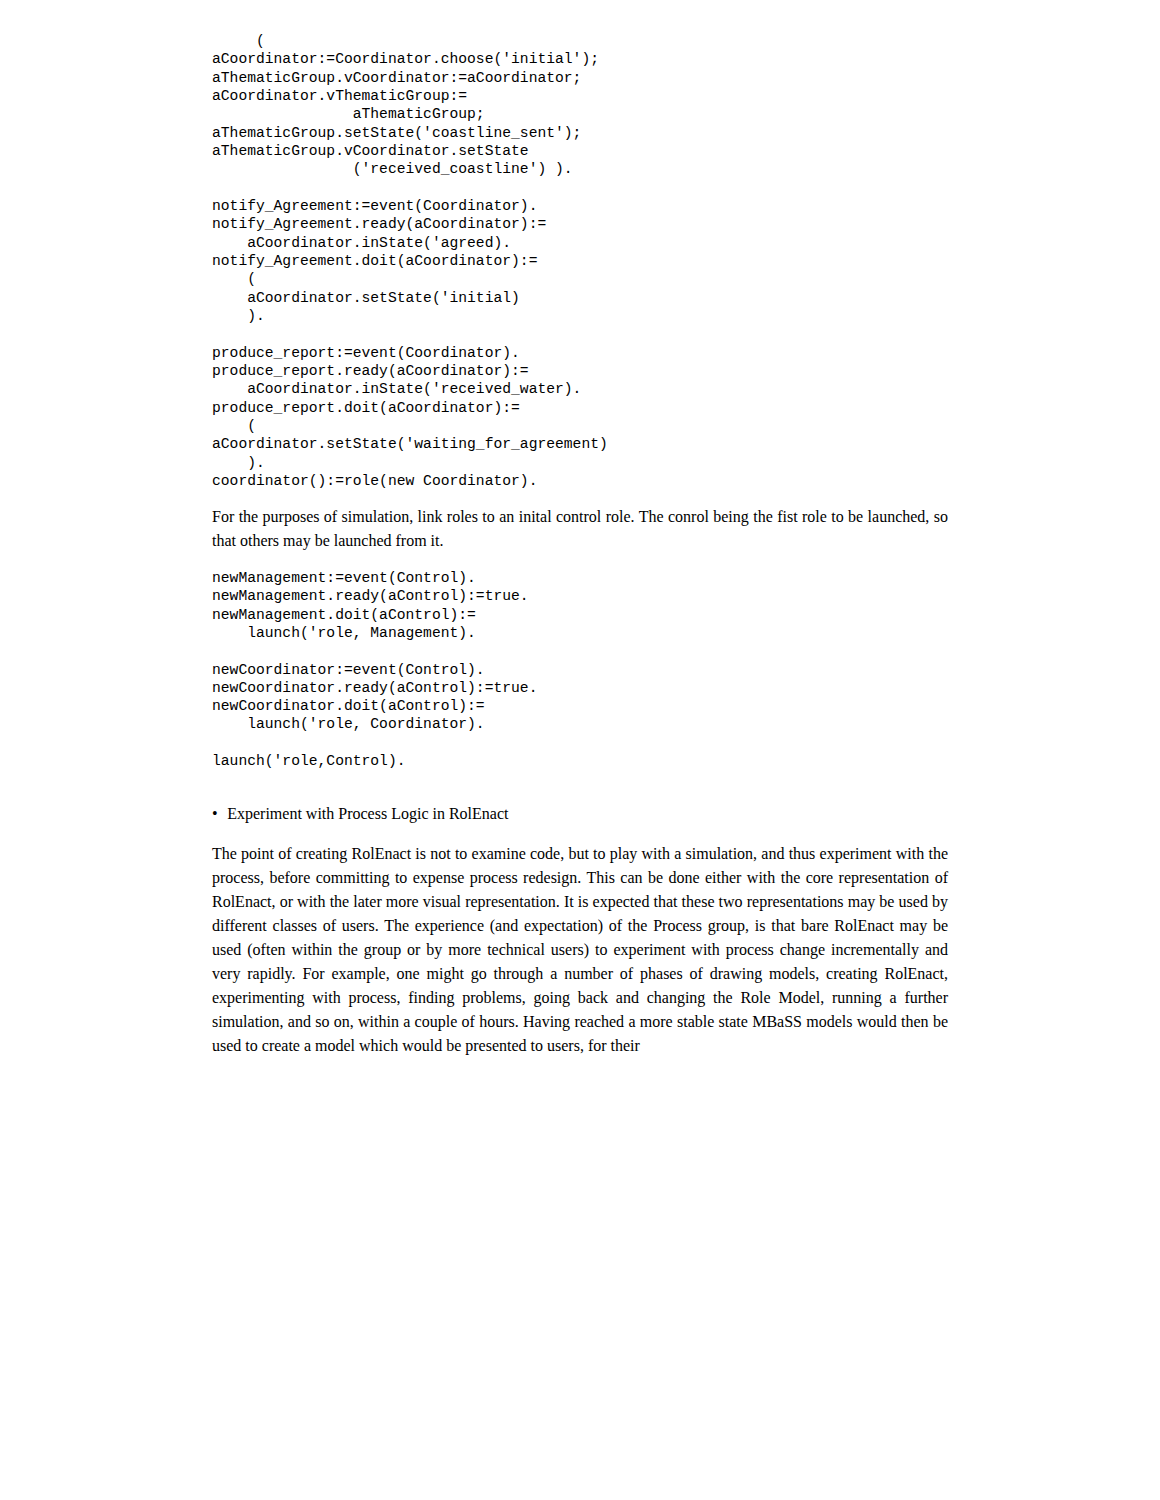(
aCoordinator:=Coordinator.choose('initial');
aThematicGroup.vCoordinator:=aCoordinator;
aCoordinator.vThematicGroup:=
                aThematicGroup;
aThematicGroup.setState('coastline_sent');
aThematicGroup.vCoordinator.setState
                ('received_coastline') ).

notify_Agreement:=event(Coordinator).
notify_Agreement.ready(aCoordinator):=
    aCoordinator.inState('agreed).
notify_Agreement.doit(aCoordinator):=
    (
    aCoordinator.setState('initial)
    ).

produce_report:=event(Coordinator).
produce_report.ready(aCoordinator):=
    aCoordinator.inState('received_water).
produce_report.doit(aCoordinator):=
    (
aCoordinator.setState('waiting_for_agreement)
    ).
coordinator():=role(new Coordinator).
For the purposes of simulation, link roles to an inital control role. The conrol being the fist role to be launched, so that others may be launched from it.
newManagement:=event(Control).
newManagement.ready(aControl):=true.
newManagement.doit(aControl):=
    launch('role, Management).

newCoordinator:=event(Control).
newCoordinator.ready(aControl):=true.
newCoordinator.doit(aControl):=
    launch('role, Coordinator).

launch('role,Control).
Experiment with Process Logic in RolEnact
The point of creating RolEnact is not to examine code, but to play with a simulation, and thus experiment with the process, before committing to expense process redesign. This can be done either with the core representation of RolEnact, or with the later more visual representation. It is expected that these two representations may be used by different classes of users. The experience (and expectation) of the Process group, is that bare RolEnact may be used (often within the group or by more technical users) to experiment with process change incrementally and very rapidly. For example, one might go through a number of phases of drawing models, creating RolEnact, experimenting with process, finding problems, going back and changing the Role Model, running a further simulation, and so on, within a couple of hours. Having reached a more stable state MBaSS models would then be used to create a model which would be presented to users, for their